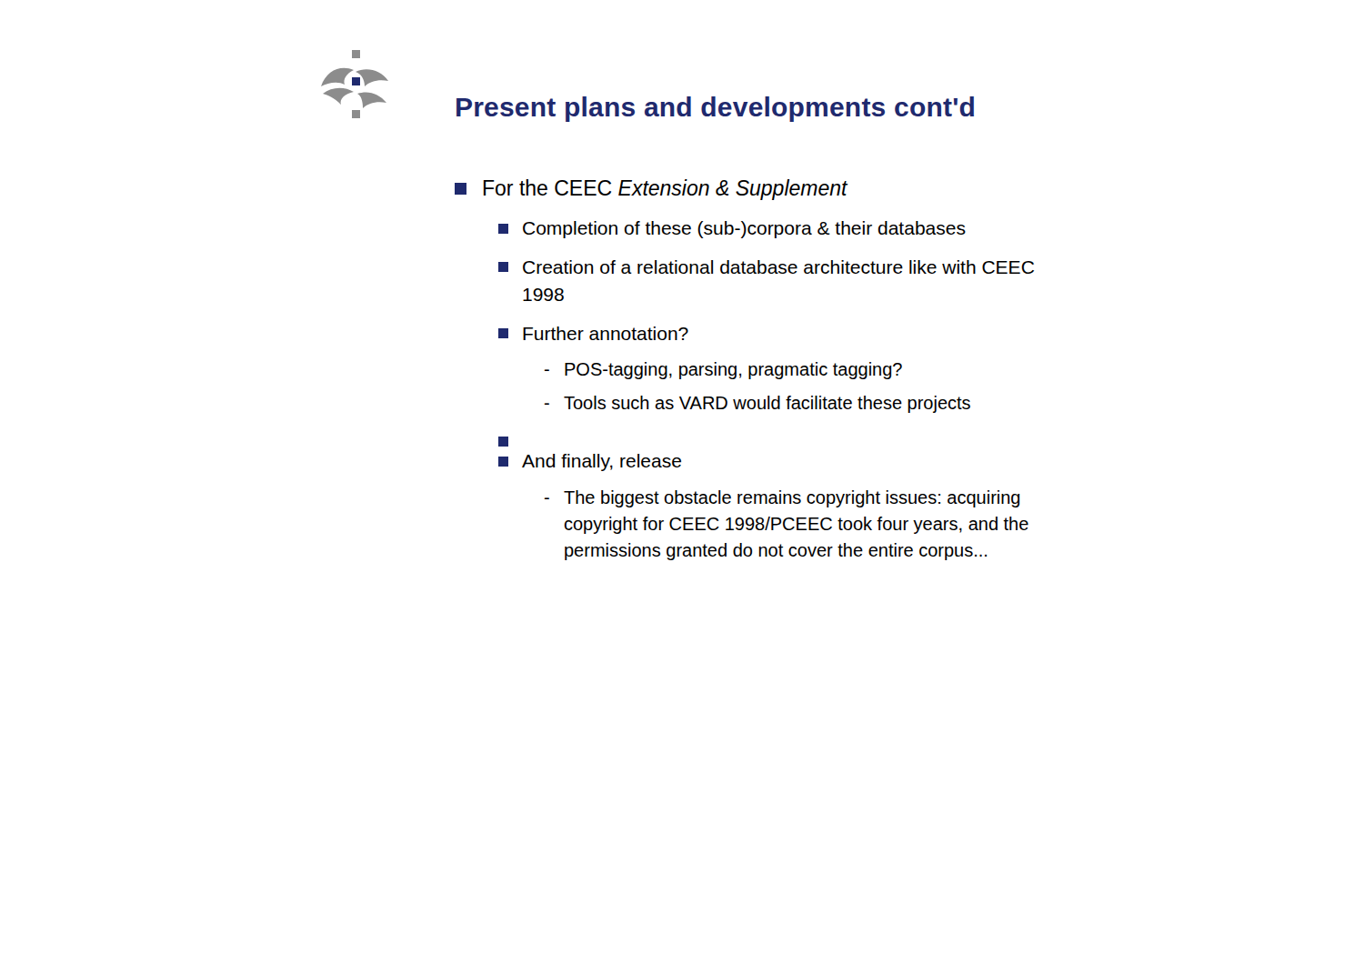Present plans and developments cont'd
For the CEEC Extension & Supplement
Completion of these (sub-)corpora & their databases
Creation of a relational database architecture like with CEEC 1998
Further annotation?
POS-tagging, parsing, pragmatic tagging?
Tools such as VARD would facilitate these projects
And finally, release
The biggest obstacle remains copyright issues: acquiring copyright for CEEC 1998/PCEEC took four years, and the permissions granted do not cover the entire corpus...